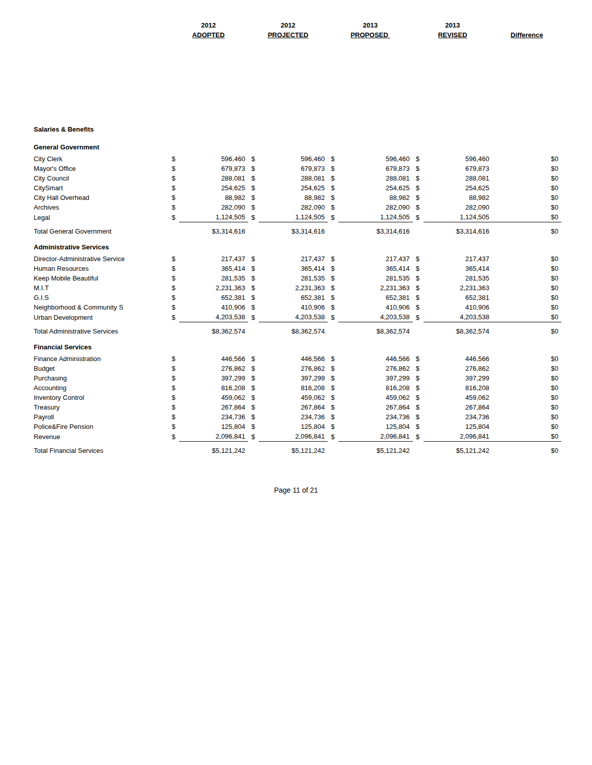| | 2012 | 2012 | 2013 | 2013 | |
| --- | --- | --- | --- | --- | --- |
| | ADOPTED | PROJECTED | PROPOSED | REVISED | Difference |
| Salaries & Benefits |
| General Government |
| City Clerk | $ | 596,460 | $ | 596,460 | $ | 596,460 | $ | 596,460 | $0 |
| Mayor's Office | $ | 679,873 | $ | 679,873 | $ | 679,873 | $ | 679,873 | $0 |
| City Council | $ | 288,081 | $ | 288,081 | $ | 288,081 | $ | 288,081 | $0 |
| CitySmart | $ | 254,625 | $ | 254,625 | $ | 254,625 | $ | 254,625 | $0 |
| City Hall Overhead | $ | 88,982 | $ | 88,982 | $ | 88,982 | $ | 88,982 | $0 |
| Archives | $ | 282,090 | $ | 282,090 | $ | 282,090 | $ | 282,090 | $0 |
| Legal | $ | 1,124,505 | $ | 1,124,505 | $ | 1,124,505 | $ | 1,124,505 | $0 |
| Total General Government | | $3,314,616 | | $3,314,616 | | $3,314,616 | | $3,314,616 | $0 |
| Administrative Services |
| Director-Administrative Service | $ | 217,437 | $ | 217,437 | $ | 217,437 | $ | 217,437 | $0 |
| Human Resources | $ | 365,414 | $ | 365,414 | $ | 365,414 | $ | 365,414 | $0 |
| Keep Mobile Beautiful | $ | 281,535 | $ | 281,535 | $ | 281,535 | $ | 281,535 | $0 |
| M.I.T | $ | 2,231,363 | $ | 2,231,363 | $ | 2,231,363 | $ | 2,231,363 | $0 |
| G.I.S | $ | 652,381 | $ | 652,381 | $ | 652,381 | $ | 652,381 | $0 |
| Neighborhood & Community S | $ | 410,906 | $ | 410,906 | $ | 410,906 | $ | 410,906 | $0 |
| Urban Development | $ | 4,203,538 | $ | 4,203,538 | $ | 4,203,538 | $ | 4,203,538 | $0 |
| Total Administrative Services | | $8,362,574 | | $8,362,574 | | $8,362,574 | | $8,362,574 | $0 |
| Financial Services |
| Finance Administration | $ | 446,566 | $ | 446,566 | $ | 446,566 | $ | 446,566 | $0 |
| Budget | $ | 276,862 | $ | 276,862 | $ | 276,862 | $ | 276,862 | $0 |
| Purchasing | $ | 397,299 | $ | 397,299 | $ | 397,299 | $ | 397,299 | $0 |
| Accounting | $ | 816,208 | $ | 816,208 | $ | 816,208 | $ | 816,208 | $0 |
| Inventory Control | $ | 459,062 | $ | 459,062 | $ | 459,062 | $ | 459,062 | $0 |
| Treasury | $ | 267,864 | $ | 267,864 | $ | 267,864 | $ | 267,864 | $0 |
| Payroll | $ | 234,736 | $ | 234,736 | $ | 234,736 | $ | 234,736 | $0 |
| Police&Fire Pension | $ | 125,804 | $ | 125,804 | $ | 125,804 | $ | 125,804 | $0 |
| Revenue | $ | 2,096,841 | $ | 2,096,841 | $ | 2,096,841 | $ | 2,096,841 | $0 |
| Total Financial Services | | $5,121,242 | | $5,121,242 | | $5,121,242 | | $5,121,242 | $0 |
Page 11 of 21